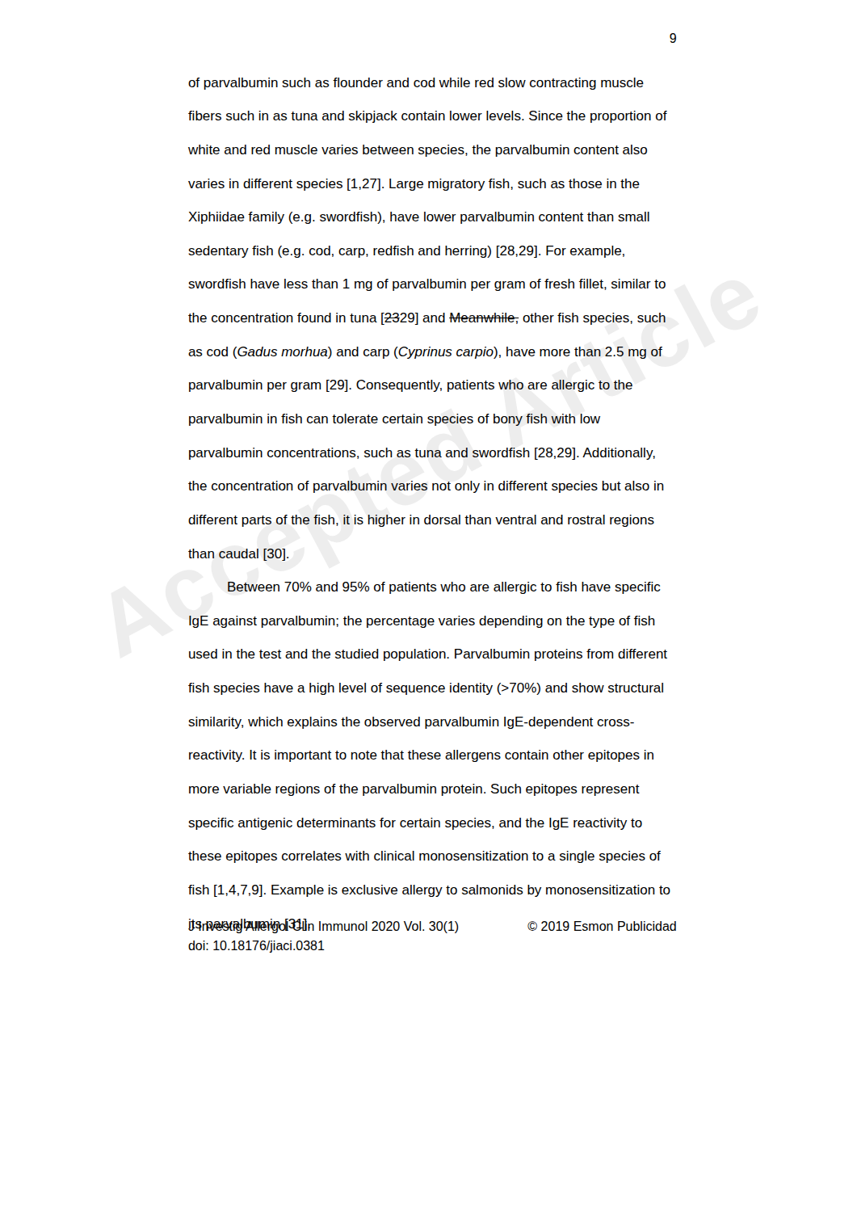9
Accepted Article
of parvalbumin such as flounder and cod while red slow contracting muscle fibers such in as tuna and skipjack contain lower levels. Since the proportion of white and red muscle varies between species, the parvalbumin content also varies in different species [1,27]. Large migratory fish, such as those in the Xiphiidae family (e.g. swordfish), have lower parvalbumin content than small sedentary fish (e.g. cod, carp, redfish and herring) [28,29]. For example, swordfish have less than 1 mg of parvalbumin per gram of fresh fillet, similar to the concentration found in tuna [2329] and Meanwhile, other fish species, such as cod (Gadus morhua) and carp (Cyprinus carpio), have more than 2.5 mg of parvalbumin per gram [29]. Consequently, patients who are allergic to the parvalbumin in fish can tolerate certain species of bony fish with low parvalbumin concentrations, such as tuna and swordfish [28,29]. Additionally, the concentration of parvalbumin varies not only in different species but also in different parts of the fish, it is higher in dorsal than ventral and rostral regions than caudal [30].
Between 70% and 95% of patients who are allergic to fish have specific IgE against parvalbumin; the percentage varies depending on the type of fish used in the test and the studied population. Parvalbumin proteins from different fish species have a high level of sequence identity (>70%) and show structural similarity, which explains the observed parvalbumin IgE-dependent cross-reactivity. It is important to note that these allergens contain other epitopes in more variable regions of the parvalbumin protein. Such epitopes represent specific antigenic determinants for certain species, and the IgE reactivity to these epitopes correlates with clinical monosensitization to a single species of fish [1,4,7,9]. Example is exclusive allergy to salmonids by monosensitization to its parvalbumin [31].
J Investig Allergol Clin Immunol 2020 Vol. 30(1)
doi: 10.18176/jiaci.0381
© 2019 Esmon Publicidad